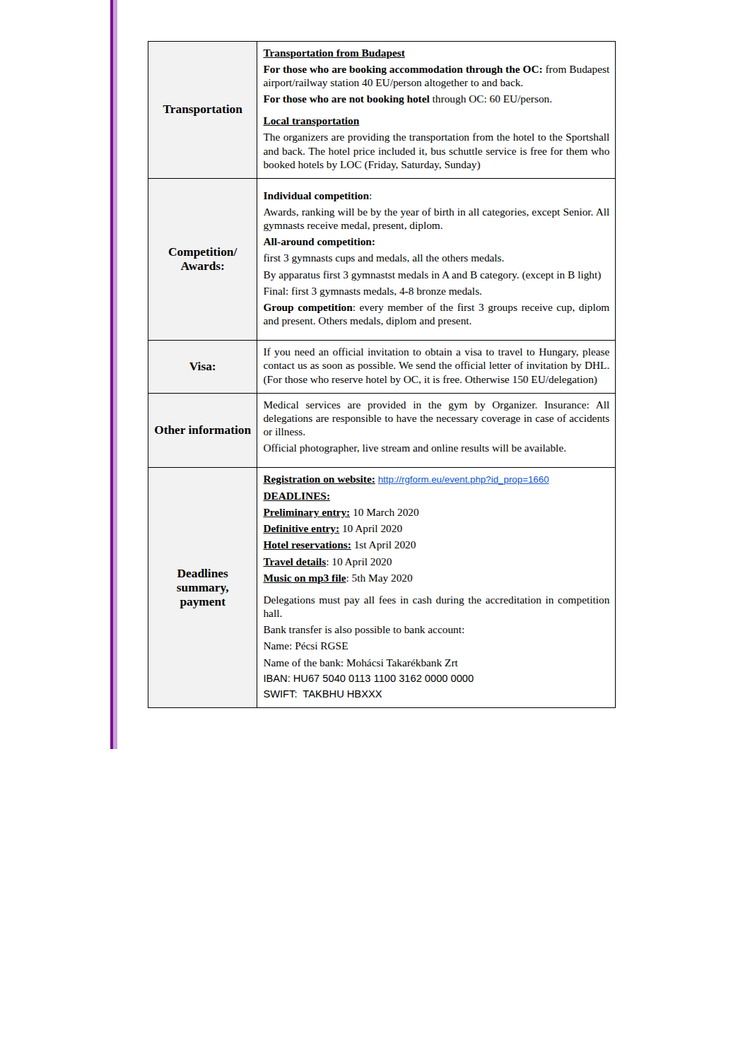| Transportation | Transportation from Budapest For those who are booking accommodation through the OC: from Budapest airport/railway station 40 EU/person altogether to and back. For those who are not booking hotel through OC: 60 EU/person. Local transportation The organizers are providing the transportation from the hotel to the Sportshall and back. The hotel price included it, bus schuttle service is free for them who booked hotels by LOC (Friday, Saturday, Sunday) |
| Competition/ Awards: | Individual competition : Awards, ranking will be by the year of birth in all categories, except Senior. All gymnasts receive medal, present, diplom. All-around competition: first 3 gymnasts cups and medals, all the others medals. By apparatus first 3 gymnastst medals in A and B category. (except in B light) Final: first 3 gymnasts medals, 4-8 bronze medals. Group competition : every member of the first 3 groups receive cup, diplom and present. Others medals, diplom and present. |
| Visa: | If you need an official invitation to obtain a visa to travel to Hungary, please contact us as soon as possible. We send the official letter of invitation by DHL. (For those who reserve hotel by OC, it is free. Otherwise 150 EU/delegation) |
| Other information | Medical services are provided in the gym by Organizer. Insurance: All delegations are responsible to have the necessary coverage in case of accidents or illness. Official photographer, live stream and online results will be available. |
| Deadlines summary, payment | Registration on website: http://rgform.eu/event.php?id_prop=1660 DEADLINES: Preliminary entry: 10 March 2020 Definitive entry: 10 April 2020 Hotel reservations: 1st April 2020 Travel details : 10 April 2020 Music on mp3 file : 5th May 2020 Delegations must pay all fees in cash during the accreditation in competition hall. Bank transfer is also possible to bank account: Name: Pécsi RGSE Name of the bank: Mohácsi Takarékbank Zrt IBAN: HU67 5040 0113 1100 3162 0000 0000 SWIFT: TAKBHU HBXXX |